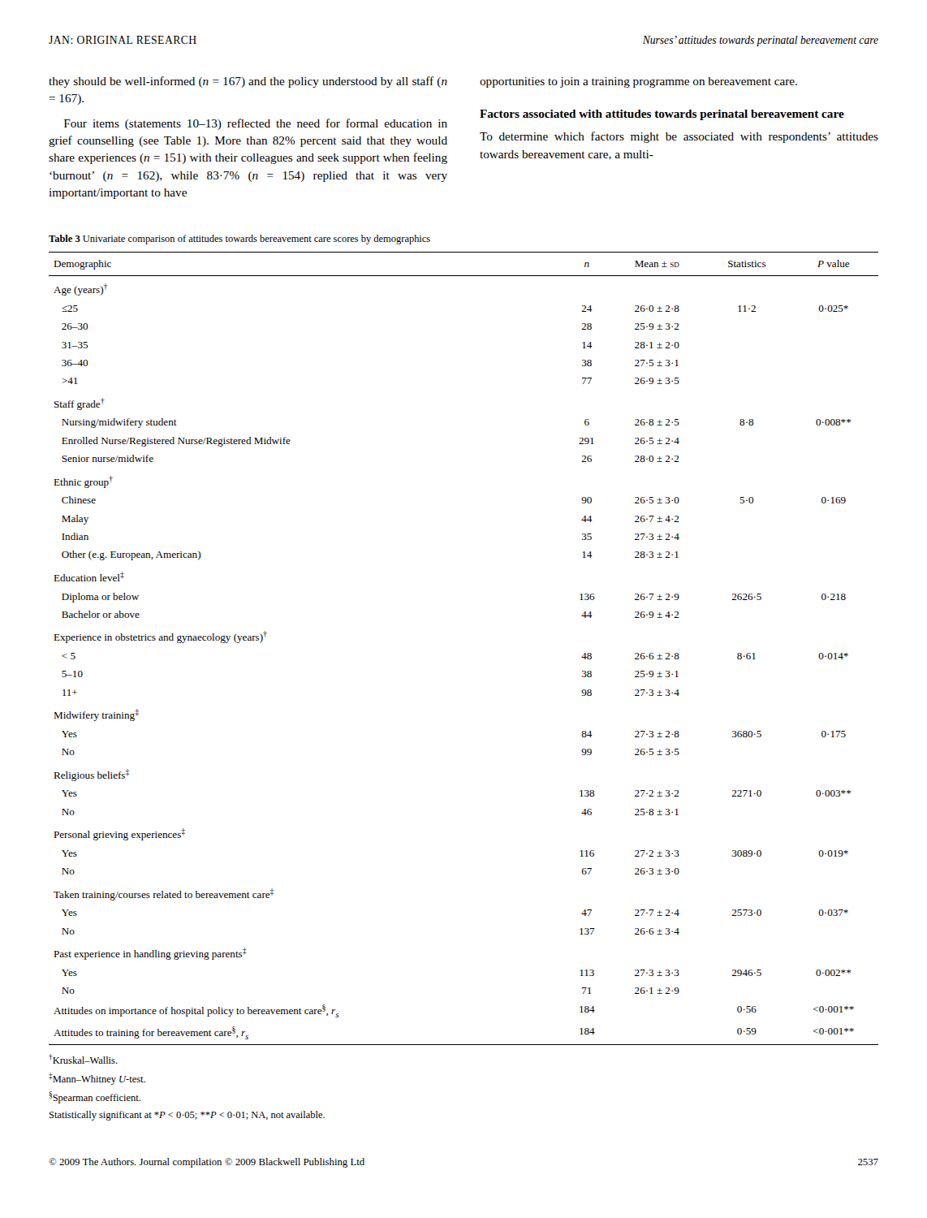JAN: ORIGINAL RESEARCH
Nurses’ attitudes towards perinatal bereavement care
they should be well-informed (n = 167) and the policy understood by all staff (n = 167).
Four items (statements 10–13) reflected the need for formal education in grief counselling (see Table 1). More than 82% percent said that they would share experiences (n = 151) with their colleagues and seek support when feeling ‘burnout’ (n = 162), while 83·7% (n = 154) replied that it was very important/important to have
opportunities to join a training programme on bereavement care.
Factors associated with attitudes towards perinatal bereavement care
To determine which factors might be associated with respondents’ attitudes towards bereavement care, a multi-
Table 3 Univariate comparison of attitudes towards bereavement care scores by demographics
| Demographic | n | Mean ± sd | Statistics | P value |
| --- | --- | --- | --- | --- |
| Age (years) † | | | | |
| ≤25 | 24 | 26·0 ± 2·8 | 11·2 | 0·025* |
| 26–30 | 28 | 25·9 ± 3·2 | | |
| 31–35 | 14 | 28·1 ± 2·0 | | |
| 36–40 | 38 | 27·5 ± 3·1 | | |
| >41 | 77 | 26·9 ± 3·5 | | |
| Staff grade † | | | | |
| Nursing/midwifery student | 6 | 26·8 ± 2·5 | 8·8 | 0·008** |
| Enrolled Nurse/Registered Nurse/Registered Midwife | 291 | 26·5 ± 2·4 | | |
| Senior nurse/midwife | 26 | 28·0 ± 2·2 | | |
| Ethnic group † | | | | |
| Chinese | 90 | 26·5 ± 3·0 | 5·0 | 0·169 |
| Malay | 44 | 26·7 ± 4·2 | | |
| Indian | 35 | 27·3 ± 2·4 | | |
| Other (e.g. European, American) | 14 | 28·3 ± 2·1 | | |
| Education level ‡ | | | | |
| Diploma or below | 136 | 26·7 ± 2·9 | 2626·5 | 0·218 |
| Bachelor or above | 44 | 26·9 ± 4·2 | | |
| Experience in obstetrics and gynaecology (years) † | | | | |
| < 5 | 48 | 26·6 ± 2·8 | 8·61 | 0·014* |
| 5–10 | 38 | 25·9 ± 3·1 | | |
| 11+ | 98 | 27·3 ± 3·4 | | |
| Midwifery training ‡ | | | | |
| Yes | 84 | 27·3 ± 2·8 | 3680·5 | 0·175 |
| No | 99 | 26·5 ± 3·5 | | |
| Religious beliefs ‡ | | | | |
| Yes | 138 | 27·2 ± 3·2 | 2271·0 | 0·003** |
| No | 46 | 25·8 ± 3·1 | | |
| Personal grieving experiences ‡ | | | | |
| Yes | 116 | 27·2 ± 3·3 | 3089·0 | 0·019* |
| No | 67 | 26·3 ± 3·0 | | |
| Taken training/courses related to bereavement care ‡ | | | | |
| Yes | 47 | 27·7 ± 2·4 | 2573·0 | 0·037* |
| No | 137 | 26·6 ± 3·4 | | |
| Past experience in handling grieving parents ‡ | | | | |
| Yes | 113 | 27·3 ± 3·3 | 2946·5 | 0·002** |
| No | 71 | 26·1 ± 2·9 | | |
| Attitudes on importance of hospital policy to bereavement care § , r s | 184 | | 0·56 | <0·001** |
| Attitudes to training for bereavement care § , r s | 184 | | 0·59 | <0·001** |
†Kruskal–Wallis.
‡Mann–Whitney U-test.
§Spearman coefficient.
Statistically significant at *P < 0·05; **P < 0·01; NA, not available.
© 2009 The Authors. Journal compilation © 2009 Blackwell Publishing Ltd
2537